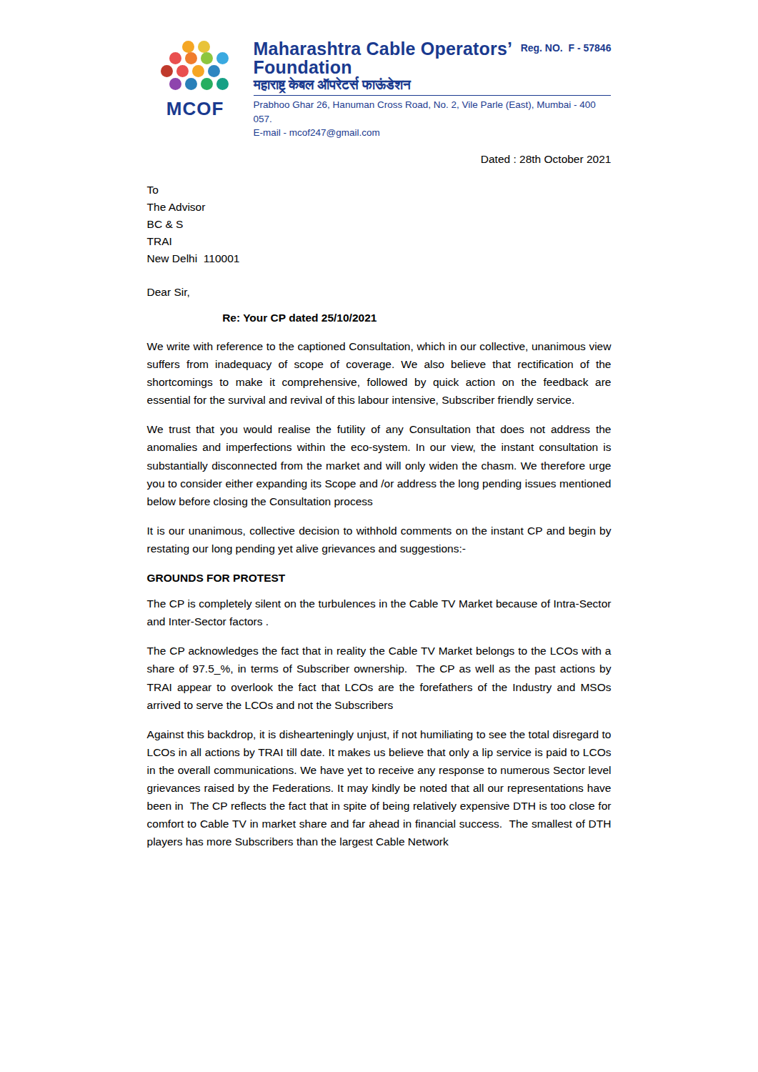MCOF
Reg. NO. F - 57846
Maharashtra Cable Operators’ Foundation
महाराष्ट्र केबल ऑपरेटर्स फाऊंडेशन
Prabhoo Ghar 26, Hanuman Cross Road, No. 2, Vile Parle (East), Mumbai - 400 057.
E-mail - mcof247@gmail.com
Dated : 28th October 2021
To
The Advisor
BC & S
TRAI
New Delhi 110001
Dear Sir,
Re: Your CP dated 25/10/2021
We write with reference to the captioned Consultation, which in our collective, unanimous view suffers from inadequacy of scope of coverage. We also believe that rectification of the shortcomings to make it comprehensive, followed by quick action on the feedback are essential for the survival and revival of this labour intensive, Subscriber friendly service.
We trust that you would realise the futility of any Consultation that does not address the anomalies and imperfections within the eco-system. In our view, the instant consultation is substantially disconnected from the market and will only widen the chasm. We therefore urge you to consider either expanding its Scope and /or address the long pending issues mentioned below before closing the Consultation process
It is our unanimous, collective decision to withhold comments on the instant CP and begin by restating our long pending yet alive grievances and suggestions:-
GROUNDS FOR PROTEST
The CP is completely silent on the turbulences in the Cable TV Market because of Intra-Sector and Inter-Sector factors .
The CP acknowledges the fact that in reality the Cable TV Market belongs to the LCOs with a share of 97.5_%, in terms of Subscriber ownership. The CP as well as the past actions by TRAI appear to overlook the fact that LCOs are the forefathers of the Industry and MSOs arrived to serve the LCOs and not the Subscribers
Against this backdrop, it is dishearteningly unjust, if not humiliating to see the total disregard to LCOs in all actions by TRAI till date. It makes us believe that only a lip service is paid to LCOs in the overall communications. We have yet to receive any response to numerous Sector level grievances raised by the Federations. It may kindly be noted that all our representations have been in The CP reflects the fact that in spite of being relatively expensive DTH is too close for comfort to Cable TV in market share and far ahead in financial success. The smallest of DTH players has more Subscribers than the largest Cable Network